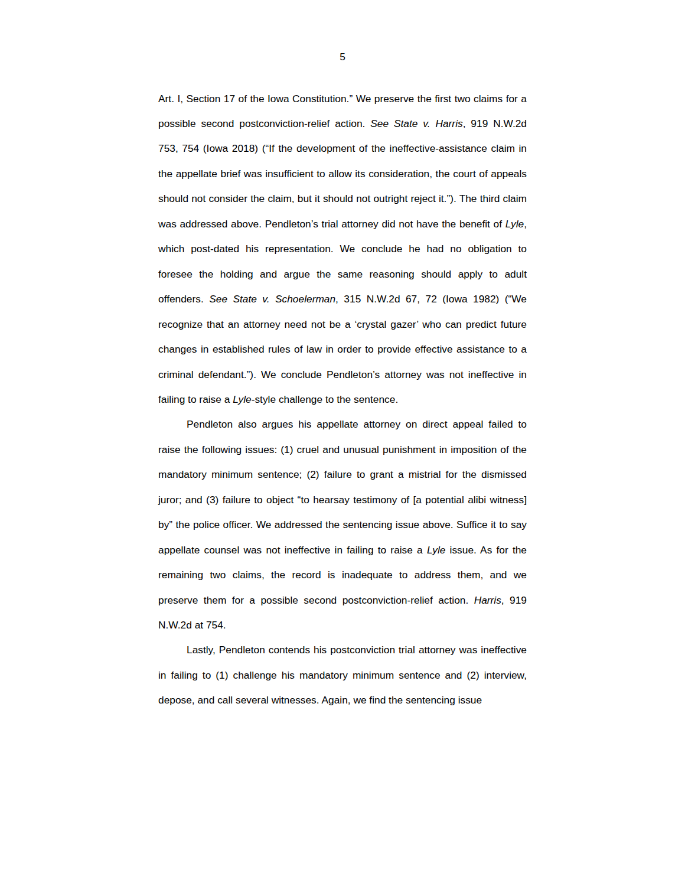5
Art. I, Section 17 of the Iowa Constitution.” We preserve the first two claims for a possible second postconviction-relief action. See State v. Harris, 919 N.W.2d 753, 754 (Iowa 2018) (“If the development of the ineffective-assistance claim in the appellate brief was insufficient to allow its consideration, the court of appeals should not consider the claim, but it should not outright reject it.”). The third claim was addressed above. Pendleton’s trial attorney did not have the benefit of Lyle, which post-dated his representation. We conclude he had no obligation to foresee the holding and argue the same reasoning should apply to adult offenders. See State v. Schoelerman, 315 N.W.2d 67, 72 (Iowa 1982) (“We recognize that an attorney need not be a ‘crystal gazer’ who can predict future changes in established rules of law in order to provide effective assistance to a criminal defendant.”). We conclude Pendleton’s attorney was not ineffective in failing to raise a Lyle-style challenge to the sentence.
Pendleton also argues his appellate attorney on direct appeal failed to raise the following issues: (1) cruel and unusual punishment in imposition of the mandatory minimum sentence; (2) failure to grant a mistrial for the dismissed juror; and (3) failure to object “to hearsay testimony of [a potential alibi witness] by” the police officer. We addressed the sentencing issue above. Suffice it to say appellate counsel was not ineffective in failing to raise a Lyle issue. As for the remaining two claims, the record is inadequate to address them, and we preserve them for a possible second postconviction-relief action. Harris, 919 N.W.2d at 754.
Lastly, Pendleton contends his postconviction trial attorney was ineffective in failing to (1) challenge his mandatory minimum sentence and (2) interview, depose, and call several witnesses. Again, we find the sentencing issue